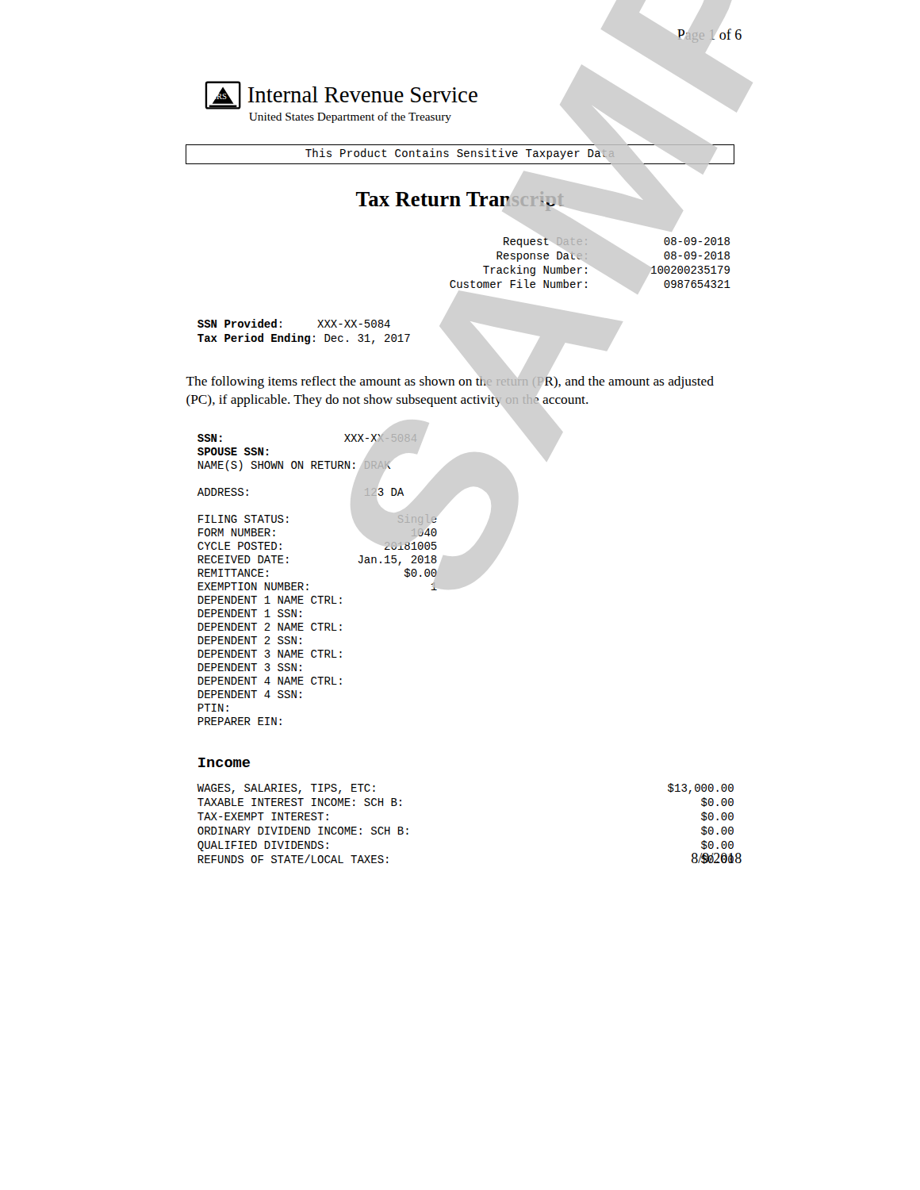SAMPLE
Page 1 of 6
IRS Internal Revenue Service United States Department of the Treasury
This Product Contains Sensitive Taxpayer Data
Tax Return Transcript
| Request Date: | 08-09-2018 |
| Response Date: | 08-09-2018 |
| Tracking Number: | 100200235179 |
| Customer File Number: | 0987654321 |
SSN Provided: XXX-XX-5084
Tax Period Ending: Dec. 31, 2017
The following items reflect the amount as shown on the return (PR), and the amount as adjusted (PC), if applicable. They do not show subsequent activity on the account.
SSN: XXX-XX-5084
SPOUSE SSN:
NAME(S) SHOWN ON RETURN: DRAK
ADDRESS: 123 DA
FILING STATUS: Single
FORM NUMBER: 1040
CYCLE POSTED: 20181005
RECEIVED DATE: Jan.15, 2018
REMITTANCE: $0.00
EXEMPTION NUMBER: 1
DEPENDENT 1 NAME CTRL:
DEPENDENT 1 SSN:
DEPENDENT 2 NAME CTRL:
DEPENDENT 2 SSN:
DEPENDENT 3 NAME CTRL:
DEPENDENT 3 SSN:
DEPENDENT 4 NAME CTRL:
DEPENDENT 4 SSN:
PTIN:
PREPARER EIN:
Income
| WAGES, SALARIES, TIPS, ETC: | $13,000.00 |
| TAXABLE INTEREST INCOME: SCH B: | $0.00 |
| TAX-EXEMPT INTEREST: | $0.00 |
| ORDINARY DIVIDEND INCOME: SCH B: | $0.00 |
| QUALIFIED DIVIDENDS: | $0.00 |
| REFUNDS OF STATE/LOCAL TAXES: | $0.00 |
8/9/2018